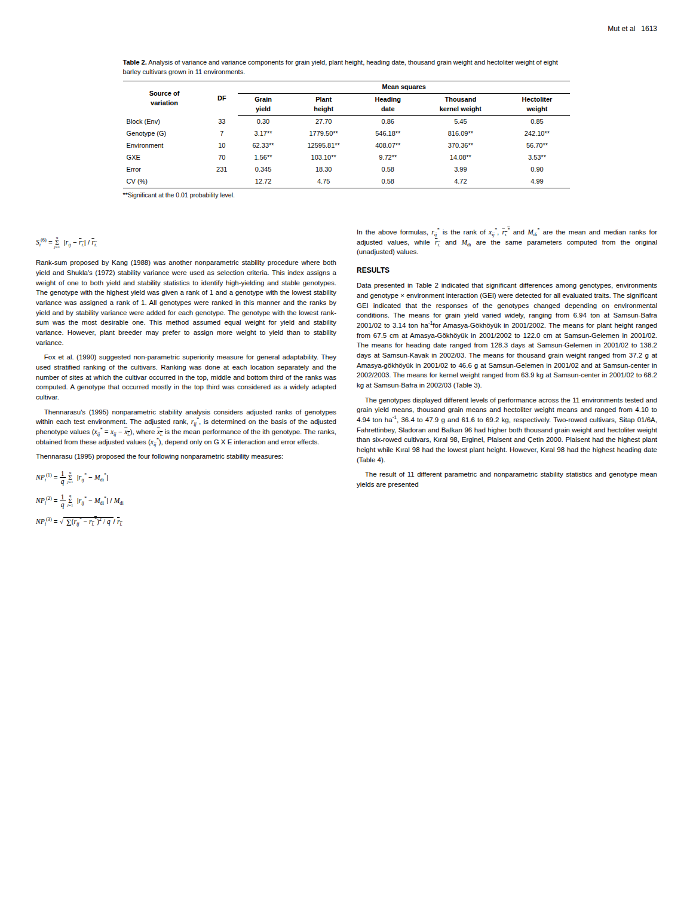Mut et al 1613
Table 2. Analysis of variance and variance components for grain yield, plant height, heading date, thousand grain weight and hectoliter weight of eight barley cultivars grown in 11 environments.
| Source of variation | DF | Mean squares |
| --- | --- | --- |
| Grain yield | Plant height | Heading date | Thousand kernel weight | Hectoliter weight |
| Block (Env) | 33 | 0.30 | 27.70 | 0.86 | 5.45 | 0.85 |
| Genotype (G) | 7 | 3.17** | 1779.50** | 546.18** | 816.09** | 242.10** |
| Environment | 10 | 62.33** | 12595.81** | 408.07** | 370.36** | 56.70** |
| GXE | 70 | 1.56** | 103.10** | 9.72** | 14.08** | 3.53** |
| Error | 231 | 0.345 | 18.30 | 0.58 | 3.99 | 0.90 |
| CV (%) | | 12.72 | 4.75 | 0.58 | 4.72 | 4.99 |
**Significant at the 0.01 probability level.
Si(6) = qΣj=1 |rij − ri.| / ri.
Rank-sum proposed by Kang (1988) was another nonparametric stability procedure where both yield and Shukla's (1972) stability variance were used as selection criteria. This index assigns a weight of one to both yield and stability statistics to identify high-yielding and stable genotypes. The genotype with the highest yield was given a rank of 1 and a genotype with the lowest stability variance was assigned a rank of 1. All genotypes were ranked in this manner and the ranks by yield and by stability variance were added for each genotype. The genotype with the lowest rank-sum was the most desirable one. This method assumed equal weight for yield and stability variance. However, plant breeder may prefer to assign more weight to yield than to stability variance.
Fox et al. (1990) suggested non-parametric superiority measure for general adaptability. They used stratified ranking of the cultivars. Ranking was done at each location separately and the number of sites at which the cultivar occurred in the top, middle and bottom third of the ranks was computed. A genotype that occurred mostly in the top third was considered as a widely adapted cultivar.
Thennarasu's (1995) nonparametric stability analysis considers adjusted ranks of genotypes within each test environment. The adjusted rank, rij*, is determined on the basis of the adjusted phenotype values (xij* = xij − xi.), where xi. is the mean performance of the ith genotype. The ranks, obtained from these adjusted values (xij*), depend only on G X E interaction and error effects.
Thennarasu (1995) proposed the four following nonparametric stability measures:
NPi(1) = 1 q qΣj=1 |rij* − Mdi*|
NPi(2) = 1 q qΣj=1 |rij* − Mdi*| / Mdi
NPi(3) = √ Σ(rij* − ri.*)2 / q / ri.
In the above formulas, rij* is the rank of xij*, ri.* and Mdi* are the mean and median ranks for adjusted values, while ri. and Mdi are the same parameters computed from the original (unadjusted) values.
RESULTS
Data presented in Table 2 indicated that significant differences among genotypes, environments and genotype × environment interaction (GEI) were detected for all evaluated traits. The significant GEI indicated that the responses of the genotypes changed depending on environmental conditions. The means for grain yield varied widely, ranging from 6.94 ton at Samsun-Bafra 2001/02 to 3.14 ton ha-1for Amasya-Gökhöyük in 2001/2002. The means for plant height ranged from 67.5 cm at Amasya-Gökhöyük in 2001/2002 to 122.0 cm at Samsun-Gelemen in 2001/02. The means for heading date ranged from 128.3 days at Samsun-Gelemen in 2001/02 to 138.2 days at Samsun-Kavak in 2002/03. The means for thousand grain weight ranged from 37.2 g at Amasya-gökhöyük in 2001/02 to 46.6 g at Samsun-Gelemen in 2001/02 and at Samsun-center in 2002/2003. The means for kernel weight ranged from 63.9 kg at Samsun-center in 2001/02 to 68.2 kg at Samsun-Bafra in 2002/03 (Table 3).
The genotypes displayed different levels of performance across the 11 environments tested and grain yield means, thousand grain means and hectoliter weight means and ranged from 4.10 to 4.94 ton ha-1, 36.4 to 47.9 g and 61.6 to 69.2 kg, respectively. Two-rowed cultivars, Sitap 01/6A, Fahrettinbey, Sladoran and Balkan 96 had higher both thousand grain weight and hectoliter weight than six-rowed cultivars, Kıral 98, Erginel, Plaisent and Çetin 2000. Plaisent had the highest plant height while Kıral 98 had the lowest plant height. However, Kıral 98 had the highest heading date (Table 4).
The result of 11 different parametric and nonparametric stability statistics and genotype mean yields are presented